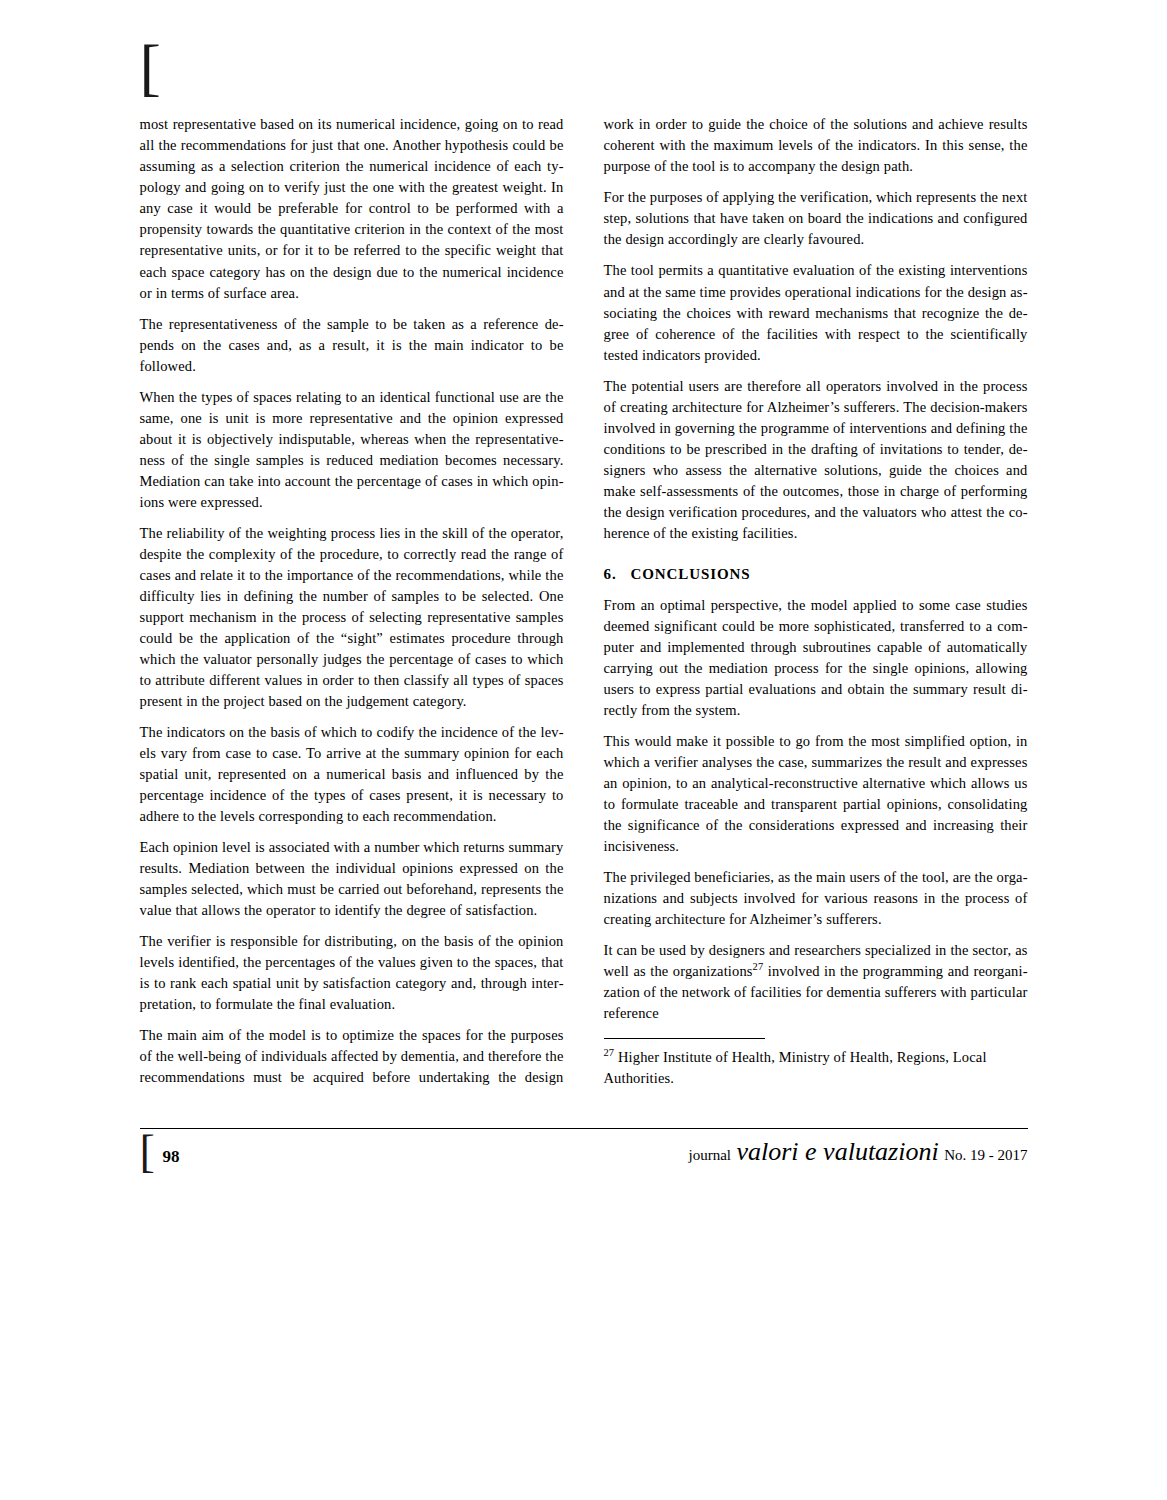[
most representative based on its numerical incidence, going on to read all the recommendations for just that one. Another hypothesis could be assuming as a selection criterion the numerical incidence of each typology and going on to verify just the one with the greatest weight. In any case it would be preferable for control to be performed with a propensity towards the quantitative criterion in the context of the most representative units, or for it to be referred to the specific weight that each space category has on the design due to the numerical incidence or in terms of surface area.
The representativeness of the sample to be taken as a reference depends on the cases and, as a result, it is the main indicator to be followed.
When the types of spaces relating to an identical functional use are the same, one is unit is more representative and the opinion expressed about it is objectively indisputable, whereas when the representativeness of the single samples is reduced mediation becomes necessary. Mediation can take into account the percentage of cases in which opinions were expressed.
The reliability of the weighting process lies in the skill of the operator, despite the complexity of the procedure, to correctly read the range of cases and relate it to the importance of the recommendations, while the difficulty lies in defining the number of samples to be selected. One support mechanism in the process of selecting representative samples could be the application of the “sight” estimates procedure through which the valuator personally judges the percentage of cases to which to attribute different values in order to then classify all types of spaces present in the project based on the judgement category.
The indicators on the basis of which to codify the incidence of the levels vary from case to case. To arrive at the summary opinion for each spatial unit, represented on a numerical basis and influenced by the percentage incidence of the types of cases present, it is necessary to adhere to the levels corresponding to each recommendation.
Each opinion level is associated with a number which returns summary results. Mediation between the individual opinions expressed on the samples selected, which must be carried out beforehand, represents the value that allows the operator to identify the degree of satisfaction.
The verifier is responsible for distributing, on the basis of the opinion levels identified, the percentages of the values given to the spaces, that is to rank each spatial unit by satisfaction category and, through interpretation, to formulate the final evaluation.
The main aim of the model is to optimize the spaces for the purposes of the well-being of individuals affected by dementia, and therefore the recommendations must be acquired before undertaking the design work in order to guide the choice of the solutions and achieve results coherent with the maximum levels of the indicators. In this sense, the purpose of the tool is to accompany the design path.
For the purposes of applying the verification, which represents the next step, solutions that have taken on board the indications and configured the design accordingly are clearly favoured.
The tool permits a quantitative evaluation of the existing interventions and at the same time provides operational indications for the design associating the choices with reward mechanisms that recognize the degree of coherence of the facilities with respect to the scientifically tested indicators provided.
The potential users are therefore all operators involved in the process of creating architecture for Alzheimer’s sufferers. The decision-makers involved in governing the programme of interventions and defining the conditions to be prescribed in the drafting of invitations to tender, designers who assess the alternative solutions, guide the choices and make self-assessments of the outcomes, those in charge of performing the design verification procedures, and the valuators who attest the coherence of the existing facilities.
6. CONCLUSIONS
From an optimal perspective, the model applied to some case studies deemed significant could be more sophisticated, transferred to a computer and implemented through subroutines capable of automatically carrying out the mediation process for the single opinions, allowing users to express partial evaluations and obtain the summary result directly from the system.
This would make it possible to go from the most simplified option, in which a verifier analyses the case, summarizes the result and expresses an opinion, to an analytical-reconstructive alternative which allows us to formulate traceable and transparent partial opinions, consolidating the significance of the considerations expressed and increasing their incisiveness.
The privileged beneficiaries, as the main users of the tool, are the organizations and subjects involved for various reasons in the process of creating architecture for Alzheimer’s sufferers.
It can be used by designers and researchers specialized in the sector, as well as the organizations27 involved in the programming and reorganization of the network of facilities for dementia sufferers with particular reference
27 Higher Institute of Health, Ministry of Health, Regions, Local Authorities.
[ 98
journal valori e valutazioni No. 19 - 2017